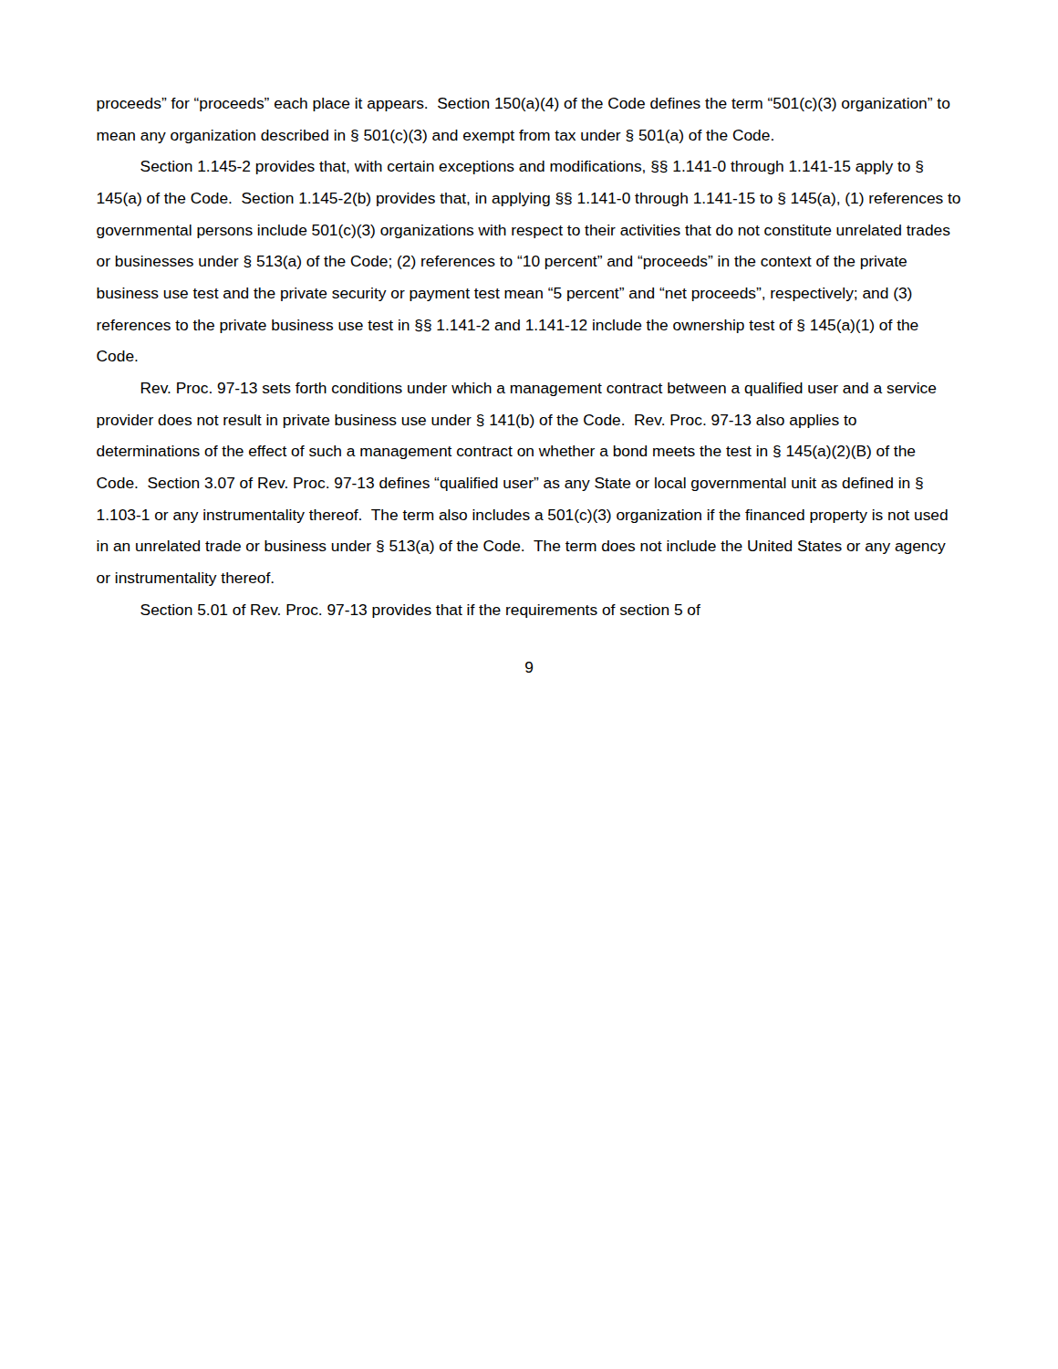proceeds” for “proceeds” each place it appears. Section 150(a)(4) of the Code defines the term “501(c)(3) organization” to mean any organization described in § 501(c)(3) and exempt from tax under § 501(a) of the Code.
Section 1.145-2 provides that, with certain exceptions and modifications, §§ 1.141-0 through 1.141-15 apply to § 145(a) of the Code. Section 1.145-2(b) provides that, in applying §§ 1.141-0 through 1.141-15 to § 145(a), (1) references to governmental persons include 501(c)(3) organizations with respect to their activities that do not constitute unrelated trades or businesses under § 513(a) of the Code; (2) references to “10 percent” and “proceeds” in the context of the private business use test and the private security or payment test mean “5 percent” and “net proceeds”, respectively; and (3) references to the private business use test in §§ 1.141-2 and 1.141-12 include the ownership test of § 145(a)(1) of the Code.
Rev. Proc. 97-13 sets forth conditions under which a management contract between a qualified user and a service provider does not result in private business use under § 141(b) of the Code. Rev. Proc. 97-13 also applies to determinations of the effect of such a management contract on whether a bond meets the test in § 145(a)(2)(B) of the Code. Section 3.07 of Rev. Proc. 97-13 defines “qualified user” as any State or local governmental unit as defined in § 1.103-1 or any instrumentality thereof. The term also includes a 501(c)(3) organization if the financed property is not used in an unrelated trade or business under § 513(a) of the Code. The term does not include the United States or any agency or instrumentality thereof.
Section 5.01 of Rev. Proc. 97-13 provides that if the requirements of section 5 of
9